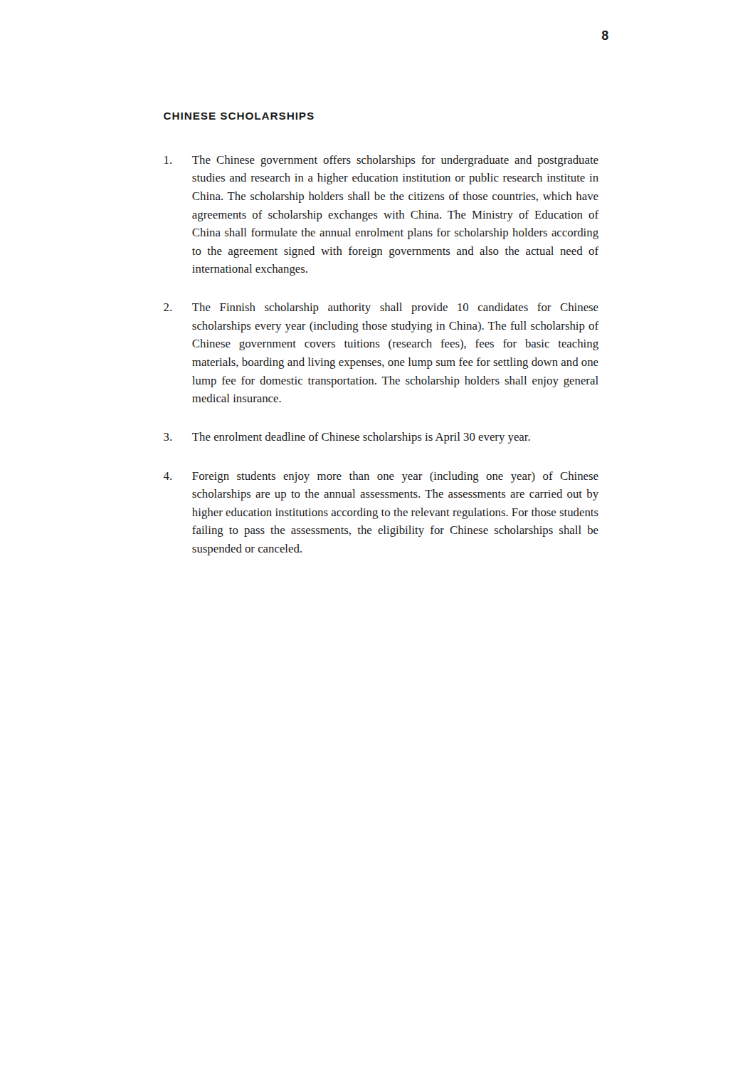8
Chinese Scholarships
1. The Chinese government offers scholarships for undergraduate and postgraduate studies and research in a higher education institution or public research institute in China. The scholarship holders shall be the citizens of those countries, which have agreements of scholarship exchanges with China. The Ministry of Education of China shall formulate the annual enrolment plans for scholarship holders according to the agreement signed with foreign governments and also the actual need of international exchanges.
2. The Finnish scholarship authority shall provide 10 candidates for Chinese scholarships every year (including those studying in China). The full scholarship of Chinese government covers tuitions (research fees), fees for basic teaching materials, boarding and living expenses, one lump sum fee for settling down and one lump fee for domestic transportation. The scholarship holders shall enjoy general medical insurance.
3. The enrolment deadline of Chinese scholarships is April 30 every year.
4. Foreign students enjoy more than one year (including one year) of Chinese scholarships are up to the annual assessments. The assessments are carried out by higher education institutions according to the relevant regulations. For those students failing to pass the assessments, the eligibility for Chinese scholarships shall be suspended or canceled.